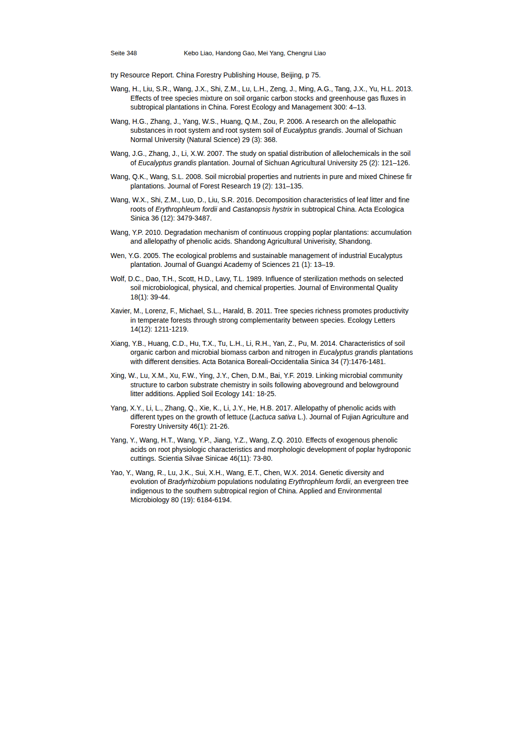Seite 348 Kebo Liao, Handong Gao, Mei Yang, Chengrui Liao
try Resource Report. China Forestry Publishing House, Beijing, p 75.
Wang, H., Liu, S.R., Wang, J.X., Shi, Z.M., Lu, L.H., Zeng, J., Ming, A.G., Tang, J.X., Yu, H.L. 2013. Effects of tree species mixture on soil organic carbon stocks and greenhouse gas fluxes in subtropical plantations in China. Forest Ecology and Management 300: 4–13.
Wang, H.G., Zhang, J., Yang, W.S., Huang, Q.M., Zou, P. 2006. A research on the allelopathic substances in root system and root system soil of Eucalyptus grandis. Journal of Sichuan Normal University (Natural Science) 29 (3): 368.
Wang, J.G., Zhang, J., Li, X.W. 2007. The study on spatial distribution of allelochemicals in the soil of Eucalyptus grandis plantation. Journal of Sichuan Agricultural University 25 (2): 121–126.
Wang, Q.K., Wang, S.L. 2008. Soil microbial properties and nutrients in pure and mixed Chinese fir plantations. Journal of Forest Research 19 (2): 131–135.
Wang, W.X., Shi, Z.M., Luo, D., Liu, S.R. 2016. Decomposition characteristics of leaf litter and fine roots of Erythrophleum fordii and Castanopsis hystrix in subtropical China. Acta Ecologica Sinica 36 (12): 3479-3487.
Wang, Y.P. 2010. Degradation mechanism of continuous cropping poplar plantations: accumulation and allelopathy of phenolic acids. Shandong Agricultural Univerisity, Shandong.
Wen, Y.G. 2005. The ecological problems and sustainable management of industrial Eucalyptus plantation. Journal of Guangxi Academy of Sciences 21 (1): 13–19.
Wolf, D.C., Dao, T.H., Scott, H.D., Lavy, T.L. 1989. Influence of sterilization methods on selected soil microbiological, physical, and chemical properties. Journal of Environmental Quality 18(1): 39-44.
Xavier, M., Lorenz, F., Michael, S.L., Harald, B. 2011. Tree species richness promotes productivity in temperate forests through strong complementarity between species. Ecology Letters 14(12): 1211-1219.
Xiang, Y.B., Huang, C.D., Hu, T.X., Tu, L.H., Li, R.H., Yan, Z., Pu, M. 2014. Characteristics of soil organic carbon and microbial biomass carbon and nitrogen in Eucalyptus grandis plantations with different densities. Acta Botanica Boreali-Occidentalia Sinica 34 (7):1476-1481.
Xing, W., Lu, X.M., Xu, F.W., Ying, J.Y., Chen, D.M., Bai, Y.F. 2019. Linking microbial community structure to carbon substrate chemistry in soils following aboveground and belowground litter additions. Applied Soil Ecology 141: 18-25.
Yang, X.Y., Li, L., Zhang, Q., Xie, K., Li, J.Y., He, H.B. 2017. Allelopathy of phenolic acids with different types on the growth of lettuce (Lactuca sativa L.). Journal of Fujian Agriculture and Forestry University 46(1): 21-26.
Yang, Y., Wang, H.T., Wang, Y.P., Jiang, Y.Z., Wang, Z.Q. 2010. Effects of exogenous phenolic acids on root physiologic characteristics and morphologic development of poplar hydroponic cuttings. Scientia Silvae Sinicae 46(11): 73-80.
Yao, Y., Wang, R., Lu, J.K., Sui, X.H., Wang, E.T., Chen, W.X. 2014. Genetic diversity and evolution of Bradyrhizobium populations nodulating Erythrophleum fordii, an evergreen tree indigenous to the southern subtropical region of China. Applied and Environmental Microbiology 80 (19): 6184-6194.